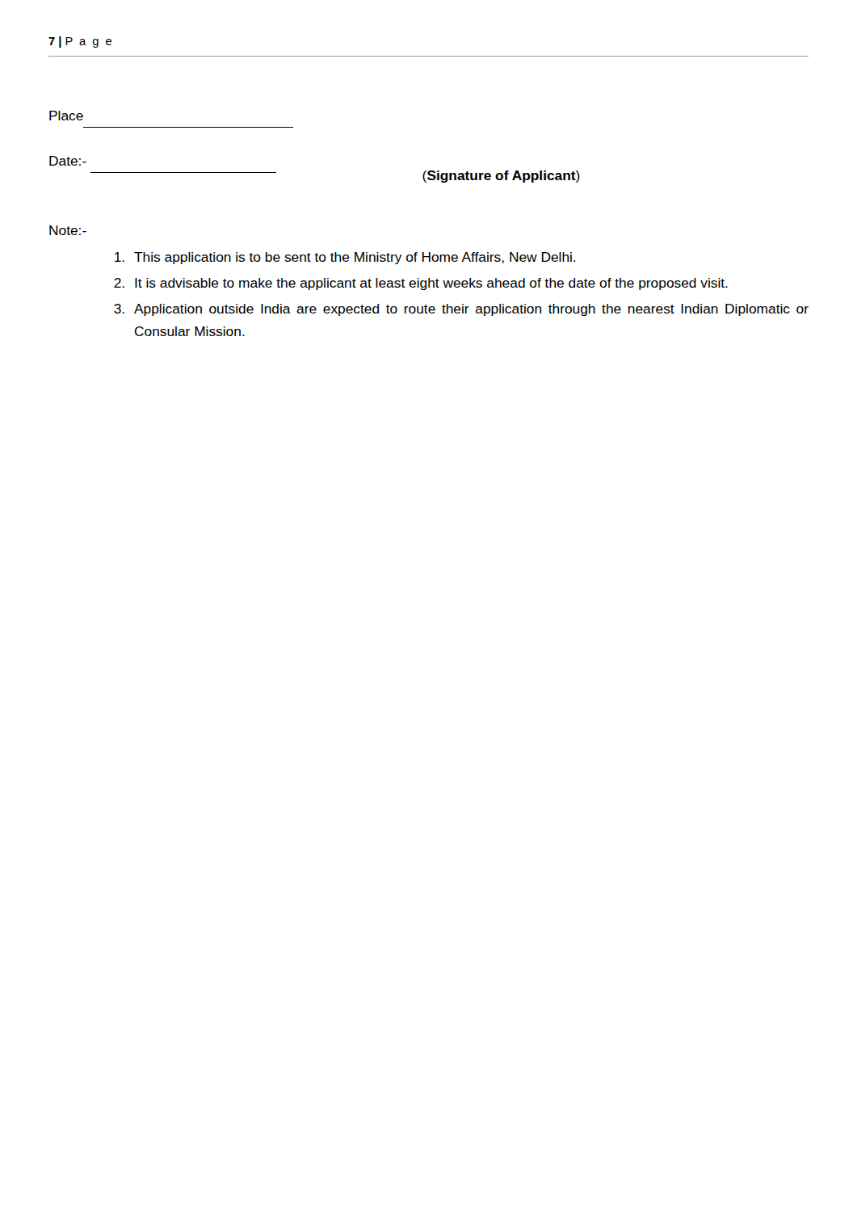7 | P a g e
Place
Date:-
(Signature of Applicant)
Note:-
This application is to be sent to the Ministry of Home Affairs, New Delhi.
It is advisable to make the applicant at least eight weeks ahead of the date of the proposed visit.
Application outside India are expected to route their application through the nearest Indian Diplomatic or Consular Mission.